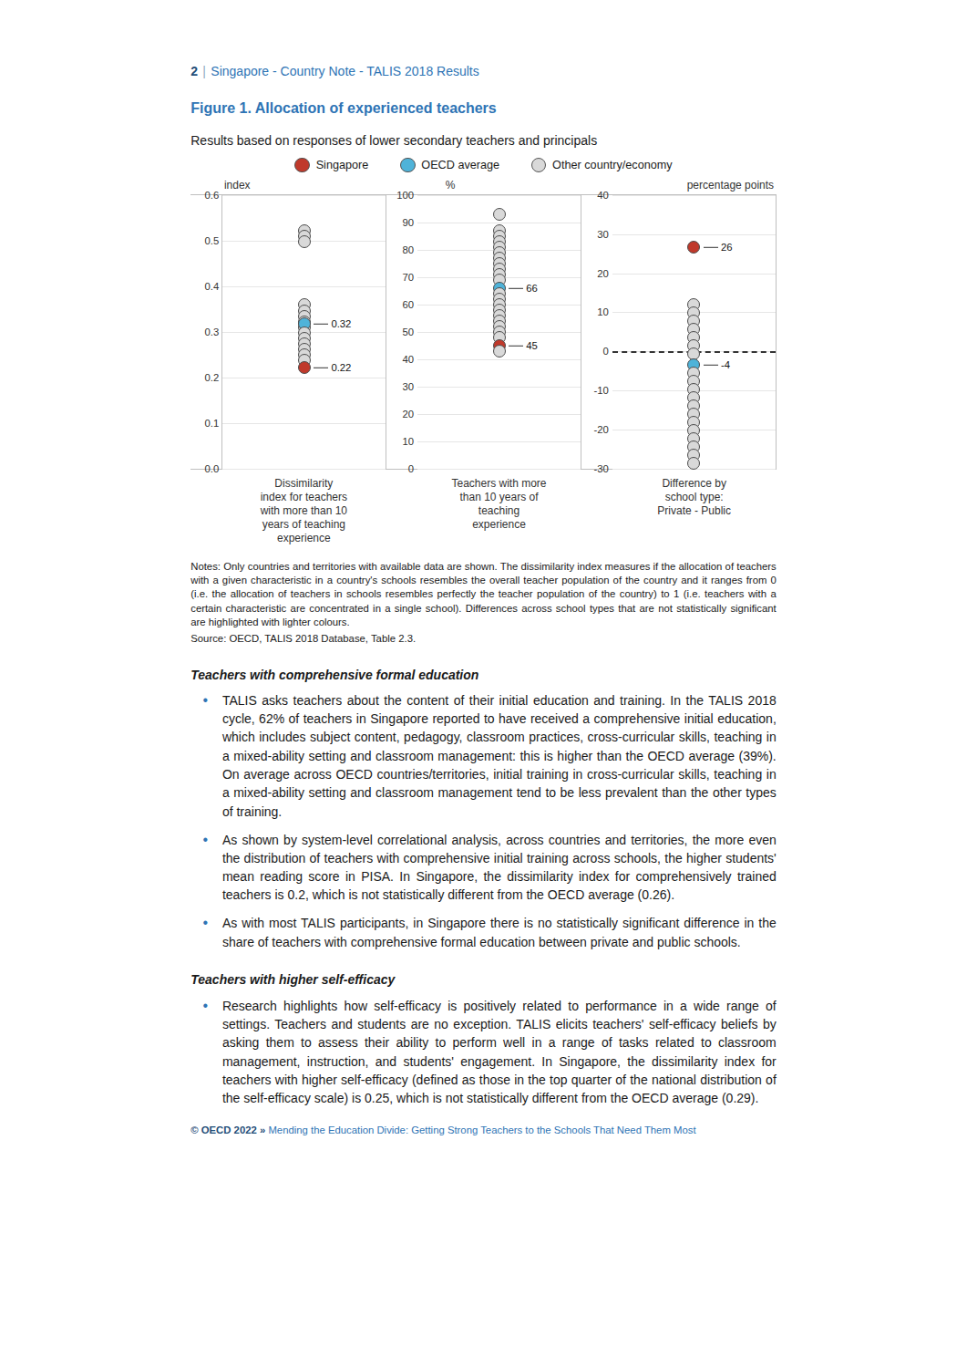2|Singapore - Country Note - TALIS 2018 Results
Figure 1. Allocation of experienced teachers
Results based on responses of lower secondary teachers and principals
Singapore
OECD average
Other country/economy
index % percentage points
0.6
0.5
0.4
0.3
0.2
0.1
0.0
0.32
0.22
100
90
80
70
60
50
40
30
20
10
0
66
45
40
30
20
10
0
-10
-20
-30
26
-4
Dissimilarity
index for teachers
with more than 10
years of teaching
experience
Teachers with more
than 10 years of
teaching
experience
Difference by
school type:
Private - Public
Notes: Only countries and territories with available data are shown. The dissimilarity index measures if the allocation of teachers with a given characteristic in a country's schools resembles the overall teacher population of the country and it ranges from 0 (i.e. the allocation of teachers in schools resembles perfectly the teacher population of the country) to 1 (i.e. teachers with a certain characteristic are concentrated in a single school). Differences across school types that are not statistically significant are highlighted with lighter colours.
Source: OECD, TALIS 2018 Database, Table 2.3.
Teachers with comprehensive formal education
TALIS asks teachers about the content of their initial education and training. In the TALIS 2018 cycle, 62% of teachers in Singapore reported to have received a comprehensive initial education, which includes subject content, pedagogy, classroom practices, cross-curricular skills, teaching in a mixed-ability setting and classroom management: this is higher than the OECD average (39%). On average across OECD countries/territories, initial training in cross-curricular skills, teaching in a mixed-ability setting and classroom management tend to be less prevalent than the other types of training.
As shown by system-level correlational analysis, across countries and territories, the more even the distribution of teachers with comprehensive initial training across schools, the higher students' mean reading score in PISA. In Singapore, the dissimilarity index for comprehensively trained teachers is 0.2, which is not statistically different from the OECD average (0.26).
As with most TALIS participants, in Singapore there is no statistically significant difference in the share of teachers with comprehensive formal education between private and public schools.
Teachers with higher self-efficacy
Research highlights how self-efficacy is positively related to performance in a wide range of settings. Teachers and students are no exception. TALIS elicits teachers' self-efficacy beliefs by asking them to assess their ability to perform well in a range of tasks related to classroom management, instruction, and students' engagement. In Singapore, the dissimilarity index for teachers with higher self-efficacy (defined as those in the top quarter of the national distribution of the self-efficacy scale) is 0.25, which is not statistically different from the OECD average (0.29).
© OECD 2022 » Mending the Education Divide: Getting Strong Teachers to the Schools That Need Them Most